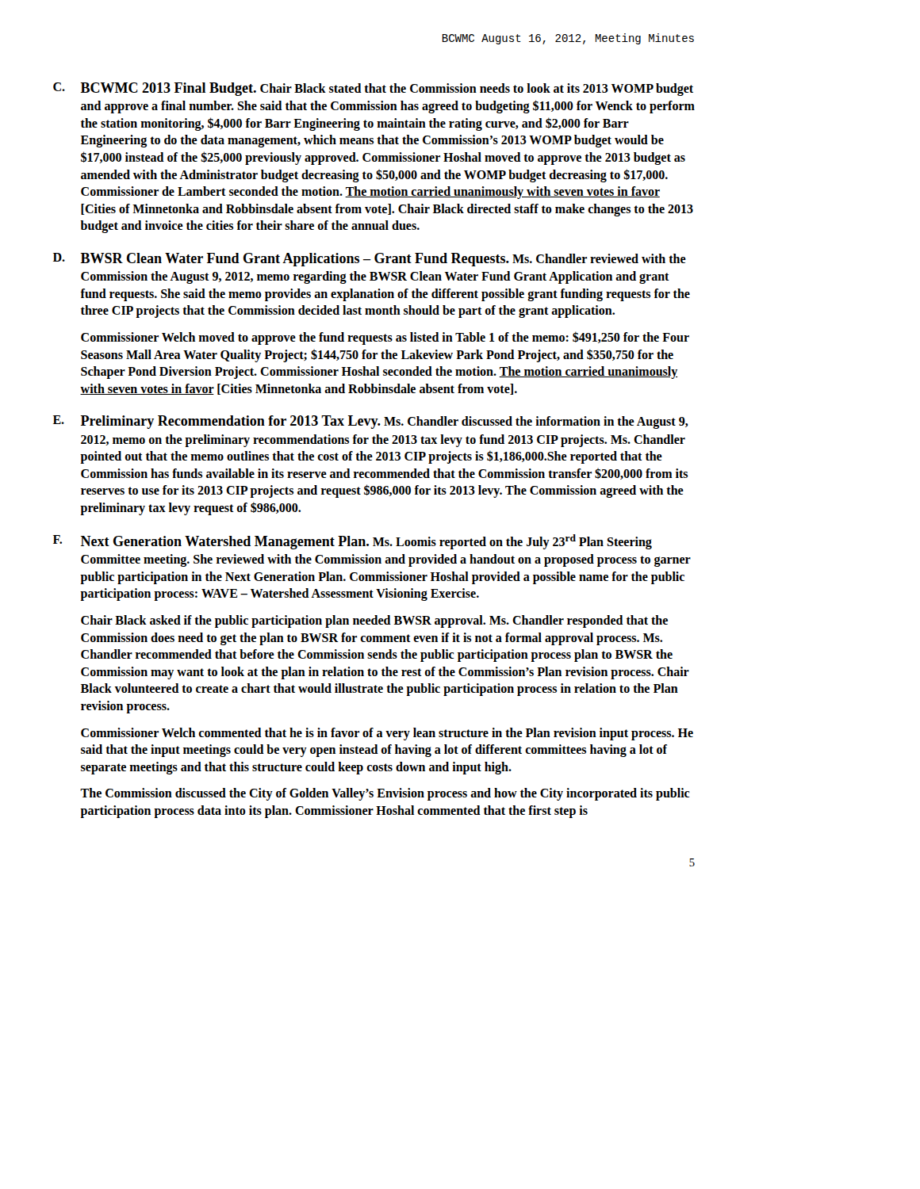BCWMC August 16, 2012, Meeting Minutes
C.
BCWMC 2013 Final Budget. Chair Black stated that the Commission needs to look at its 2013 WOMP budget and approve a final number. She said that the Commission has agreed to budgeting $11,000 for Wenck to perform the station monitoring, $4,000 for Barr Engineering to maintain the rating curve, and $2,000 for Barr Engineering to do the data management, which means that the Commission’s 2013 WOMP budget would be $17,000 instead of the $25,000 previously approved. Commissioner Hoshal moved to approve the 2013 budget as amended with the Administrator budget decreasing to $50,000 and the WOMP budget decreasing to $17,000. Commissioner de Lambert seconded the motion. The motion carried unanimously with seven votes in favor [Cities of Minnetonka and Robbinsdale absent from vote]. Chair Black directed staff to make changes to the 2013 budget and invoice the cities for their share of the annual dues.
D.
BWSR Clean Water Fund Grant Applications – Grant Fund Requests. Ms. Chandler reviewed with the Commission the August 9, 2012, memo regarding the BWSR Clean Water Fund Grant Application and grant fund requests. She said the memo provides an explanation of the different possible grant funding requests for the three CIP projects that the Commission decided last month should be part of the grant application.
Commissioner Welch moved to approve the fund requests as listed in Table 1 of the memo: $491,250 for the Four Seasons Mall Area Water Quality Project; $144,750 for the Lakeview Park Pond Project, and $350,750 for the Schaper Pond Diversion Project. Commissioner Hoshal seconded the motion. The motion carried unanimously with seven votes in favor [Cities Minnetonka and Robbinsdale absent from vote].
E.
Preliminary Recommendation for 2013 Tax Levy. Ms. Chandler discussed the information in the August 9, 2012, memo on the preliminary recommendations for the 2013 tax levy to fund 2013 CIP projects. Ms. Chandler pointed out that the memo outlines that the cost of the 2013 CIP projects is $1,186,000.She reported that the Commission has funds available in its reserve and recommended that the Commission transfer $200,000 from its reserves to use for its 2013 CIP projects and request $986,000 for its 2013 levy. The Commission agreed with the preliminary tax levy request of $986,000.
F.
Next Generation Watershed Management Plan. Ms. Loomis reported on the July 23rd Plan Steering Committee meeting. She reviewed with the Commission and provided a handout on a proposed process to garner public participation in the Next Generation Plan. Commissioner Hoshal provided a possible name for the public participation process: WAVE – Watershed Assessment Visioning Exercise.
Chair Black asked if the public participation plan needed BWSR approval. Ms. Chandler responded that the Commission does need to get the plan to BWSR for comment even if it is not a formal approval process. Ms. Chandler recommended that before the Commission sends the public participation process plan to BWSR the Commission may want to look at the plan in relation to the rest of the Commission’s Plan revision process. Chair Black volunteered to create a chart that would illustrate the public participation process in relation to the Plan revision process.
Commissioner Welch commented that he is in favor of a very lean structure in the Plan revision input process. He said that the input meetings could be very open instead of having a lot of different committees having a lot of separate meetings and that this structure could keep costs down and input high.
The Commission discussed the City of Golden Valley’s Envision process and how the City incorporated its public participation process data into its plan. Commissioner Hoshal commented that the first step is
5